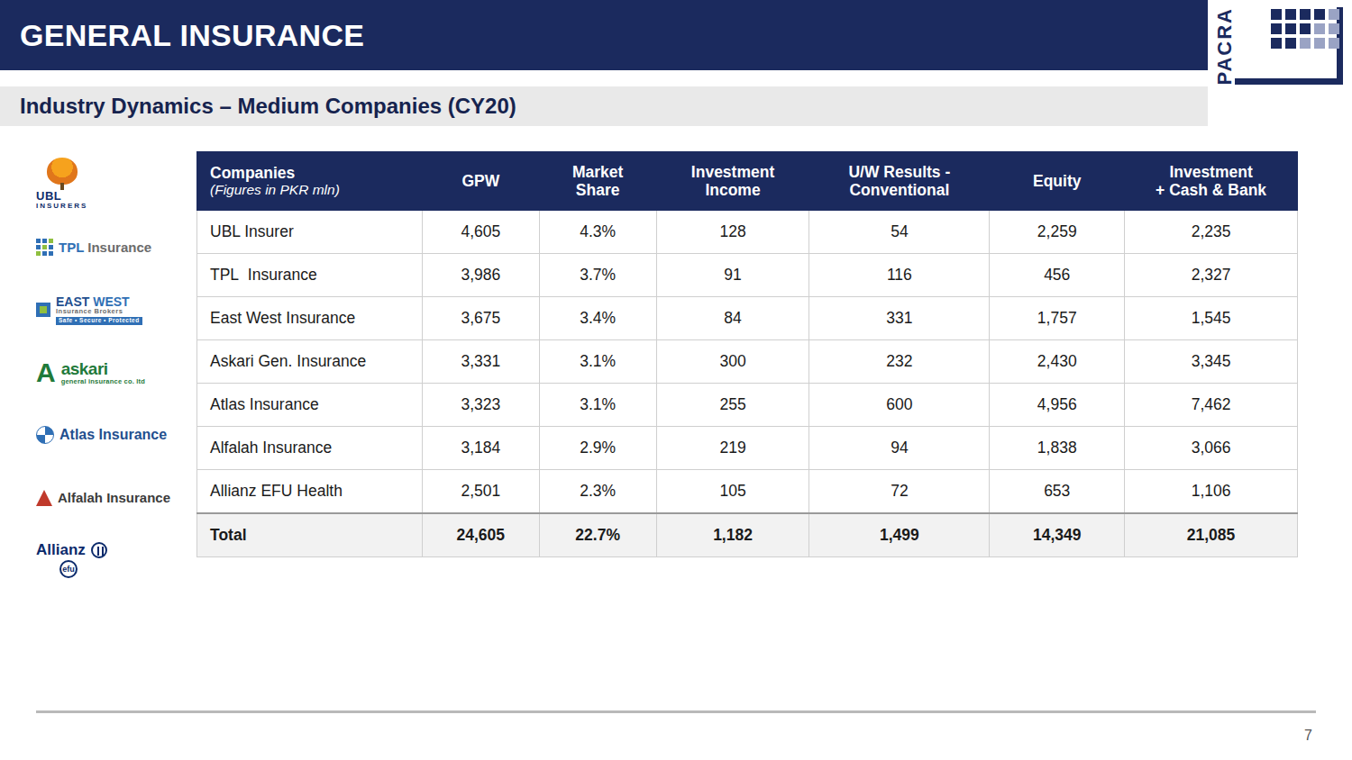GENERAL INSURANCE
PACRA
Industry Dynamics – Medium Companies (CY20)
UBLINSURERS
TPL Insurance
EAST WEST Insurance Brokers Safe • Secure • Protected
A
askarigeneral insurance co. ltd
Atlas Insurance
Alfalah Insurance
Allianz
efu
| Companies (Figures in PKR mln) | GPW | Market Share | Investment Income | U/W Results - Conventional | Equity | Investment + Cash & Bank |
| --- | --- | --- | --- | --- | --- | --- |
| UBL Insurer | 4,605 | 4.3% | 128 | 54 | 2,259 | 2,235 |
| TPL Insurance | 3,986 | 3.7% | 91 | 116 | 456 | 2,327 |
| East West Insurance | 3,675 | 3.4% | 84 | 331 | 1,757 | 1,545 |
| Askari Gen. Insurance | 3,331 | 3.1% | 300 | 232 | 2,430 | 3,345 |
| Atlas Insurance | 3,323 | 3.1% | 255 | 600 | 4,956 | 7,462 |
| Alfalah Insurance | 3,184 | 2.9% | 219 | 94 | 1,838 | 3,066 |
| Allianz EFU Health | 2,501 | 2.3% | 105 | 72 | 653 | 1,106 |
| Total | 24,605 | 22.7% | 1,182 | 1,499 | 14,349 | 21,085 |
7